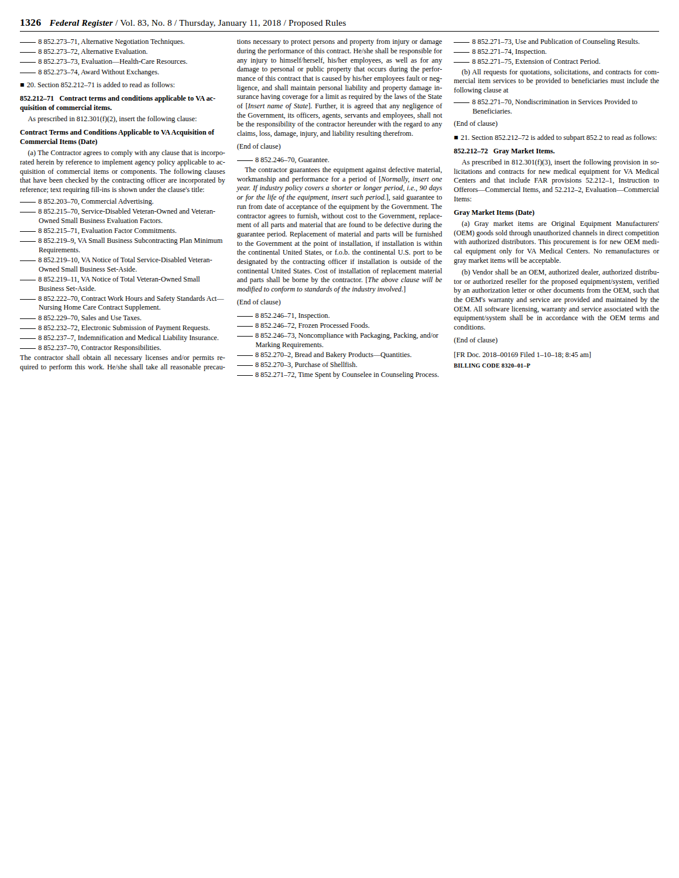1326 Federal Register / Vol. 83, No. 8 / Thursday, January 11, 2018 / Proposed Rules
8 852.273–71, Alternative Negotiation Techniques.
8 852.273–72, Alternative Evaluation.
8 852.273–73, Evaluation—Health-Care Resources.
8 852.273–74, Award Without Exchanges.
■20. Section 852.212–71 is added to read as follows:
852.212–71 Contract terms and conditions applicable to VA acquisition of commercial items.
As prescribed in 812.301(f)(2), insert the following clause:
Contract Terms and Conditions Applicable to VA Acquisition of Commercial Items (Date)
(a) The Contractor agrees to comply with any clause that is incorporated herein by reference to implement agency policy applicable to acquisition of commercial items or components. The following clauses that have been checked by the contracting officer are incorporated by reference; text requiring fill-ins is shown under the clause's title:
8 852.203–70, Commercial Advertising.
8 852.215–70, Service-Disabled Veteran-Owned and Veteran-Owned Small Business Evaluation Factors.
8 852.215–71, Evaluation Factor Commitments.
8 852.219–9, VA Small Business Subcontracting Plan Minimum Requirements.
8 852.219–10, VA Notice of Total Service-Disabled Veteran-Owned Small Business Set-Aside.
8 852.219–11, VA Notice of Total Veteran-Owned Small Business Set-Aside.
8 852.222–70, Contract Work Hours and Safety Standards Act—Nursing Home Care Contract Supplement.
8 852.229–70, Sales and Use Taxes.
8 852.232–72, Electronic Submission of Payment Requests.
8 852.237–7, Indemnification and Medical Liability Insurance.
8 852.237–70, Contractor Responsibilities.
The contractor shall obtain all necessary licenses and/or permits required to perform this work. He/she shall take all reasonable precautions necessary to protect persons and property from injury or damage during the performance of this contract. He/she shall be responsible for any injury to himself/herself, his/her employees, as well as for any damage to personal or public property that occurs during the performance of this contract that is caused by his/her employees fault or negligence, and shall maintain personal liability and property damage insurance having coverage for a limit as required by the laws of the State of [Insert name of State]. Further, it is agreed that any negligence of the Government, its officers, agents, servants and employees, shall not be the responsibility of the contractor hereunder with the regard to any claims, loss, damage, injury, and liability resulting therefrom.
(End of clause)
8 852.246–70, Guarantee.
The contractor guarantees the equipment against defective material, workmanship and performance for a period of [Normally, insert one year. If industry policy covers a shorter or longer period, i.e., 90 days or for the life of the equipment, insert such period.], said guarantee to run from date of acceptance of the equipment by the Government. The contractor agrees to furnish, without cost to the Government, replacement of all parts and material that are found to be defective during the guarantee period. Replacement of material and parts will be furnished to the Government at the point of installation, if installation is within the continental United States, or f.o.b. the continental U.S. port to be designated by the contracting officer if installation is outside of the continental United States. Cost of installation of replacement material and parts shall be borne by the contractor. [The above clause will be modified to conform to standards of the industry involved.]
(End of clause)
8 852.246–71, Inspection.
8 852.246–72, Frozen Processed Foods.
8 852.246–73, Noncompliance with Packaging, Packing, and/or Marking Requirements.
8 852.270–2, Bread and Bakery Products—Quantities.
8 852.270–3, Purchase of Shellfish.
8 852.271–72, Time Spent by Counselee in Counseling Process.
8 852.271–73, Use and Publication of Counseling Results.
8 852.271–74, Inspection.
8 852.271–75, Extension of Contract Period.
(b) All requests for quotations, solicitations, and contracts for commercial item services to be provided to beneficiaries must include the following clause at
8 852.271–70, Nondiscrimination in Services Provided to Beneficiaries.
(End of clause)
■21. Section 852.212–72 is added to subpart 852.2 to read as follows:
852.212–72 Gray Market Items.
As prescribed in 812.301(f)(3), insert the following provision in solicitations and contracts for new medical equipment for VA Medical Centers and that include FAR provisions 52.212–1, Instruction to Offerors—Commercial Items, and 52.212–2, Evaluation—Commercial Items:
Gray Market Items (Date)
(a) Gray market items are Original Equipment Manufacturers' (OEM) goods sold through unauthorized channels in direct competition with authorized distributors. This procurement is for new OEM medical equipment only for VA Medical Centers. No remanufactures or gray market items will be acceptable.
(b) Vendor shall be an OEM, authorized dealer, authorized distributor or authorized reseller for the proposed equipment/system, verified by an authorization letter or other documents from the OEM, such that the OEM's warranty and service are provided and maintained by the OEM. All software licensing, warranty and service associated with the equipment/system shall be in accordance with the OEM terms and conditions.
(End of clause)
[FR Doc. 2018–00169 Filed 1–10–18; 8:45 am]
BILLING CODE 8320–01–P